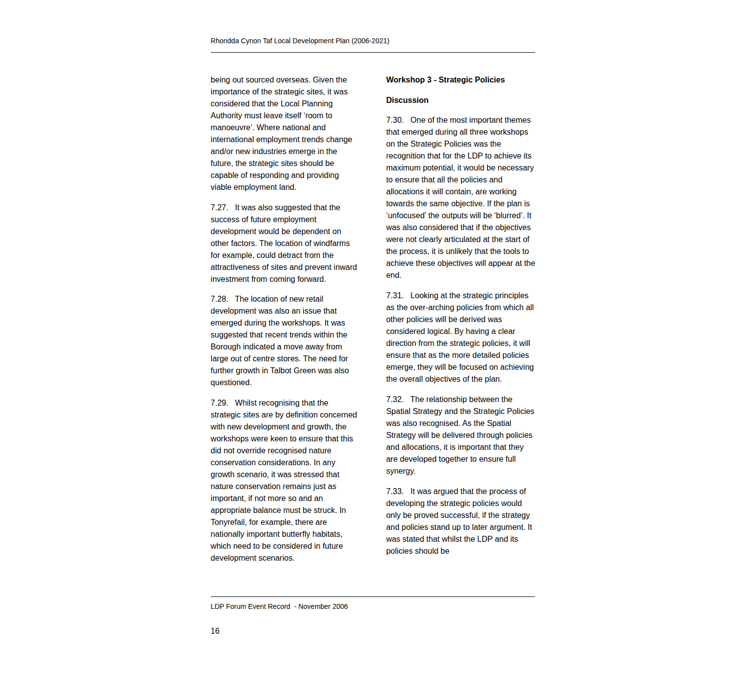Rhondda Cynon Taf Local Development Plan (2006-2021)
being out sourced overseas. Given the importance of the strategic sites, it was considered that the Local Planning Authority must leave itself ‘room to manoeuvre’. Where national and international employment trends change and/or new industries emerge in the future, the strategic sites should be capable of responding and providing viable employment land.
7.27. It was also suggested that the success of future employment development would be dependent on other factors. The location of windfarms for example, could detract from the attractiveness of sites and prevent inward investment from coming forward.
7.28. The location of new retail development was also an issue that emerged during the workshops. It was suggested that recent trends within the Borough indicated a move away from large out of centre stores. The need for further growth in Talbot Green was also questioned.
7.29. Whilst recognising that the strategic sites are by definition concerned with new development and growth, the workshops were keen to ensure that this did not override recognised nature conservation considerations. In any growth scenario, it was stressed that nature conservation remains just as important, if not more so and an appropriate balance must be struck. In Tonyrefail, for example, there are nationally important butterfly habitats, which need to be considered in future development scenarios.
Workshop 3 - Strategic Policies
Discussion
7.30. One of the most important themes that emerged during all three workshops on the Strategic Policies was the recognition that for the LDP to achieve its maximum potential, it would be necessary to ensure that all the policies and allocations it will contain, are working towards the same objective. If the plan is ‘unfocused’ the outputs will be ‘blurred’. It was also considered that if the objectives were not clearly articulated at the start of the process, it is unlikely that the tools to achieve these objectives will appear at the end.
7.31. Looking at the strategic principles as the over-arching policies from which all other policies will be derived was considered logical. By having a clear direction from the strategic policies, it will ensure that as the more detailed policies emerge, they will be focused on achieving the overall objectives of the plan.
7.32. The relationship between the Spatial Strategy and the Strategic Policies was also recognised. As the Spatial Strategy will be delivered through policies and allocations, it is important that they are developed together to ensure full synergy.
7.33. It was argued that the process of developing the strategic policies would only be proved successful, if the strategy and policies stand up to later argument. It was stated that whilst the LDP and its policies should be
LDP Forum Event Record - November 2006
16